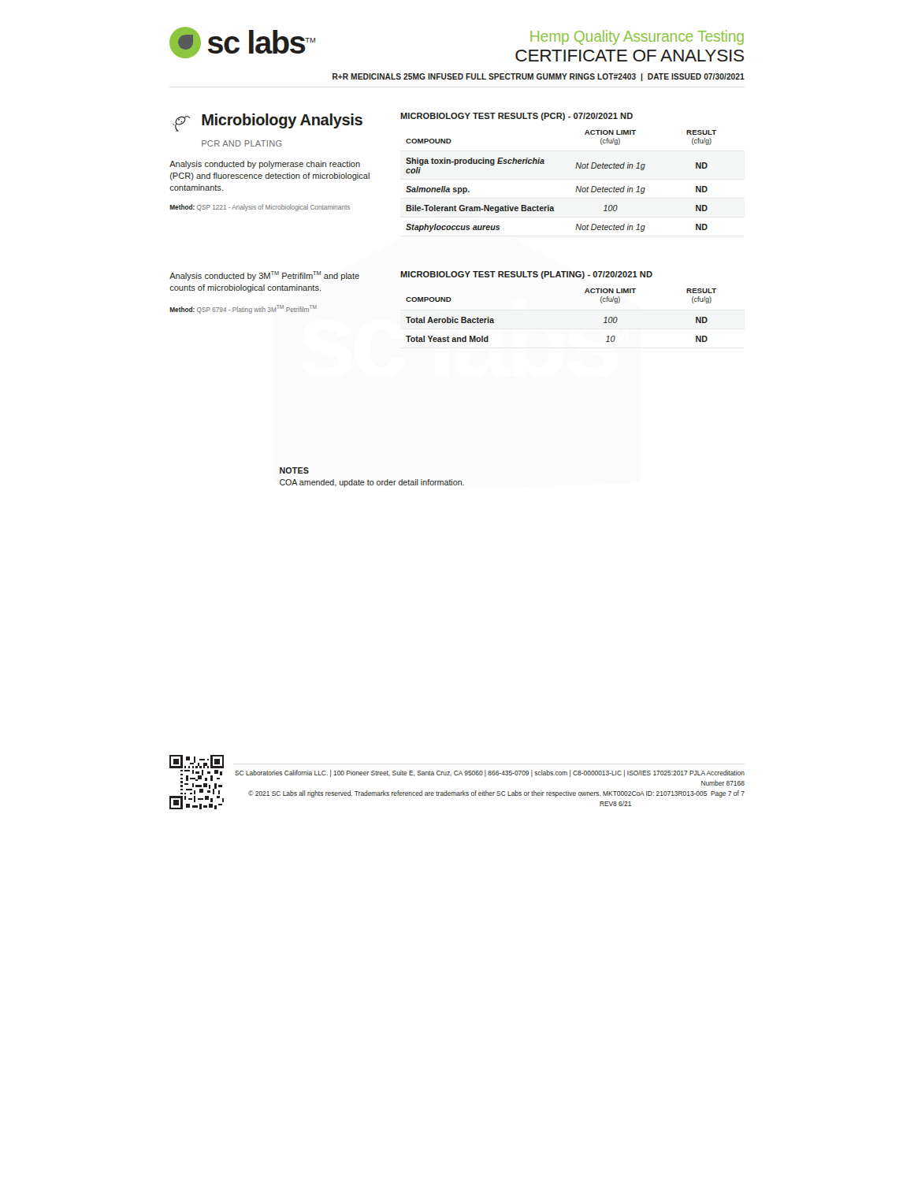sc labs TM
sc labsTM
Hemp Quality Assurance Testing
CERTIFICATE OF ANALYSIS
R+R MEDICINALS 25MG INFUSED FULL SPECTRUM GUMMY RINGS LOT#2403 | DATE ISSUED 07/30/2021
Microbiology Analysis
PCR AND PLATING
Analysis conducted by polymerase chain reaction (PCR) and fluorescence detection of microbiological contaminants.
Method: QSP 1221 - Analysis of Microbiological Contaminants
MICROBIOLOGY TEST RESULTS (PCR) - 07/20/2021 ND
| COMPOUND | ACTION LIMIT (cfu/g) | RESULT (cfu/g) |
| --- | --- | --- |
| Shiga toxin-producing Escherichia coli | Not Detected in 1g | ND |
| Salmonella spp. | Not Detected in 1g | ND |
| Bile-Tolerant Gram-Negative Bacteria | 100 | ND |
| Staphylococcus aureus | Not Detected in 1g | ND |
Analysis conducted by 3MTM PetrifilmTM and plate counts of microbiological contaminants.
Method: QSP 6794 - Plating with 3MTM PetrifilmTM
MICROBIOLOGY TEST RESULTS (PLATING) - 07/20/2021 ND
| COMPOUND | ACTION LIMIT (cfu/g) | RESULT (cfu/g) |
| --- | --- | --- |
| Total Aerobic Bacteria | 100 | ND |
| Total Yeast and Mold | 10 | ND |
NOTES
COA amended, update to order detail information.
SC Laboratories California LLC. | 100 Pioneer Street, Suite E, Santa Cruz, CA 95060 | 866-435-0709 | sclabs.com | C8-0000013-LIC | ISO/IES 17025:2017 PJLA Accreditation Number 87168
© 2021 SC Labs all rights reserved. Trademarks referenced are trademarks of either SC Labs or their respective owners. MKT0002 REV8 6/21 CoA ID: 210713R013-005 Page 7 of 7